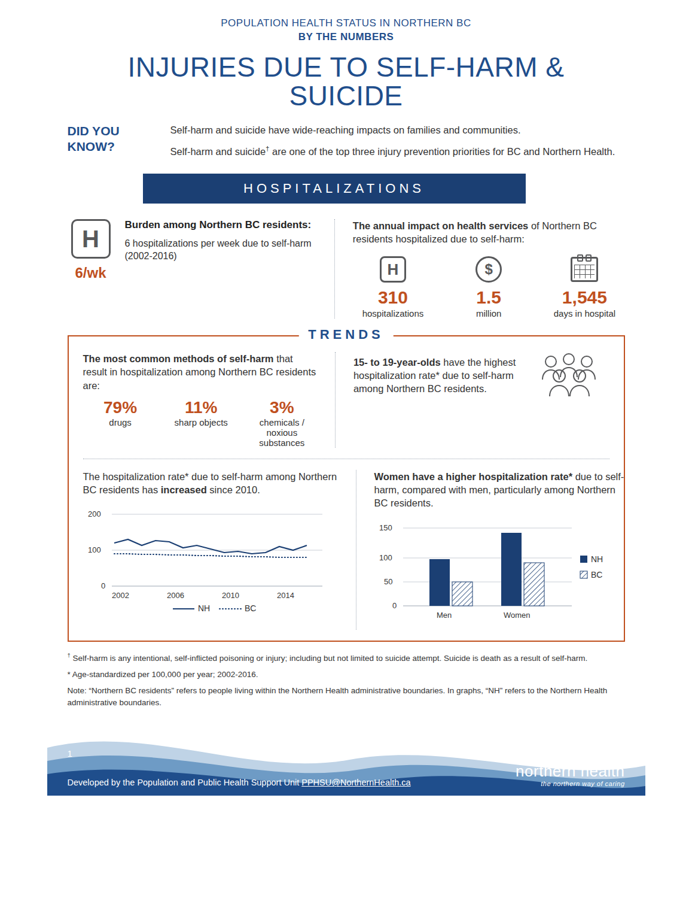POPULATION HEALTH STATUS IN NORTHERN BC
BY THE NUMBERS
INJURIES DUE TO SELF-HARM & SUICIDE
DID YOU KNOW?
Self-harm and suicide have wide-reaching impacts on families and communities.
Self-harm and suicide† are one of the top three injury prevention priorities for BC and Northern Health.
HOSPITALIZATIONS
H
6/wk
Burden among Northern BC residents:
6 hospitalizations per week due to self-harm (2002-2016)
The annual impact on health services of Northern BC residents hospitalized due to self-harm:
H
310
hospitalizations
$
1.5
million
1,545
days in hospital
TRENDS
The most common methods of self-harm that result in hospitalization among Northern BC residents are:
79%
drugs
11%
sharp objects
3%
chemicals / noxious substances
15- to 19-year-olds have the highest hospitalization rate* due to self-harm among Northern BC residents.
The hospitalization rate* due to self-harm among Northern BC residents has increased since 2010.
200 100 0 2002 2006 2010 2014 NH BC
Women have a higher hospitalization rate* due to self-harm, compared with men, particularly among Northern BC residents.
150 100 50 0 Men Women NH BC
† Self-harm is any intentional, self-inflicted poisoning or injury; including but not limited to suicide attempt. Suicide is death as a result of self-harm.
* Age-standardized per 100,000 per year; 2002-2016.
Note: “Northern BC residents” refers to people living within the Northern Health administrative boundaries. In graphs, “NH” refers to the Northern Health administrative boundaries.
1
Developed by the Population and Public Health Support Unit PPHSU@NorthernHealth.ca
northern health
the northern way of caring